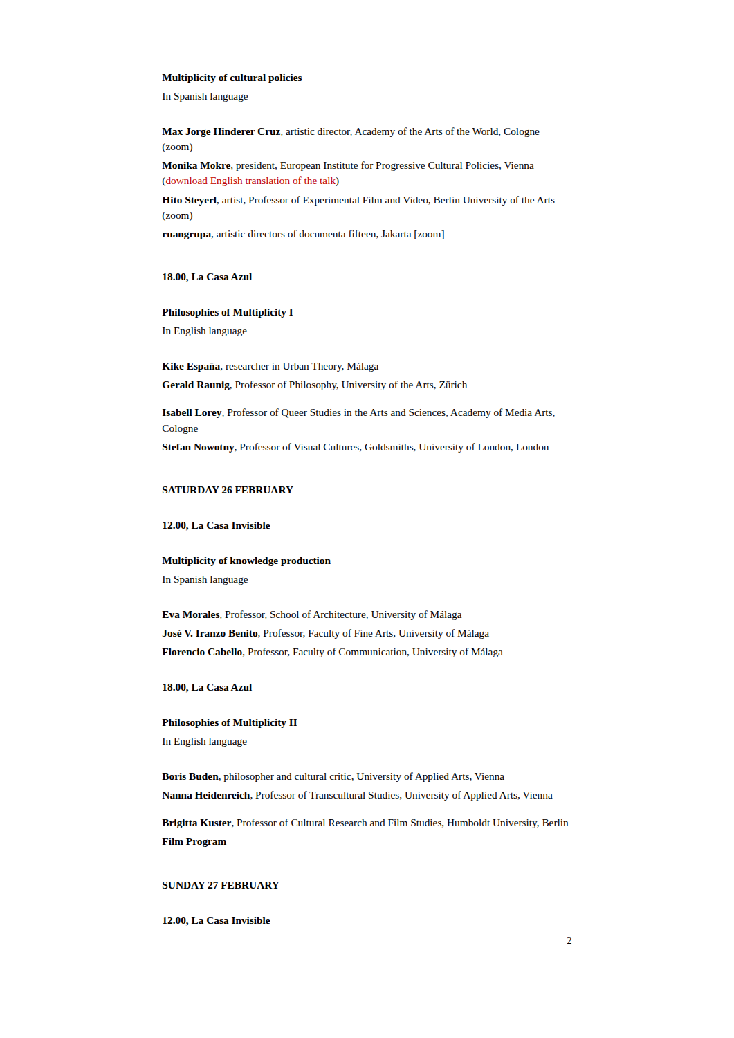Multiplicity of cultural policies
In Spanish language
Max Jorge Hinderer Cruz, artistic director, Academy of the Arts of the World, Cologne (zoom)
Monika Mokre, president, European Institute for Progressive Cultural Policies, Vienna (download English translation of the talk)
Hito Steyerl, artist, Professor of Experimental Film and Video, Berlin University of the Arts (zoom)
ruangrupa, artistic directors of documenta fifteen, Jakarta [zoom]
18.00, La Casa Azul
Philosophies of Multiplicity I
In English language
Kike España, researcher in Urban Theory, Málaga
Gerald Raunig, Professor of Philosophy, University of the Arts, Zürich
Isabell Lorey, Professor of Queer Studies in the Arts and Sciences, Academy of Media Arts, Cologne
Stefan Nowotny, Professor of Visual Cultures, Goldsmiths, University of London, London
SATURDAY 26 FEBRUARY
12.00, La Casa Invisible
Multiplicity of knowledge production
In Spanish language
Eva Morales, Professor, School of Architecture, University of Málaga
José V. Iranzo Benito, Professor, Faculty of Fine Arts, University of Málaga
Florencio Cabello, Professor, Faculty of Communication, University of Málaga
18.00, La Casa Azul
Philosophies of Multiplicity II
In English language
Boris Buden, philosopher and cultural critic, University of Applied Arts, Vienna
Nanna Heidenreich, Professor of Transcultural Studies, University of Applied Arts, Vienna
Brigitta Kuster, Professor of Cultural Research and Film Studies, Humboldt University, Berlin
Film Program
SUNDAY 27 FEBRUARY
12.00, La Casa Invisible
2